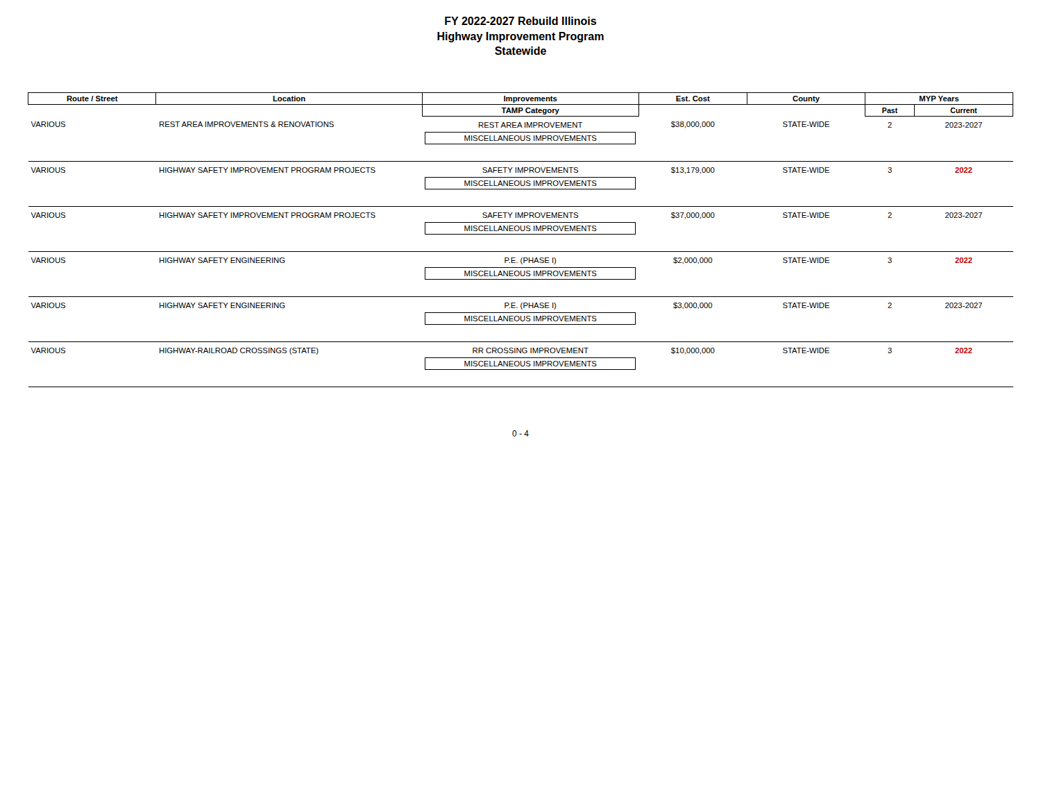FY 2022-2027 Rebuild Illinois
Highway Improvement Program
Statewide
| Route / Street | Location | Improvements | Est. Cost | County | MYP Years |
| --- | --- | --- | --- | --- | --- |
| | | TAMP Category | | | Past | Current |
| VARIOUS | REST AREA IMPROVEMENTS & RENOVATIONS | REST AREA IMPROVEMENT | $38,000,000 | STATE-WIDE | 2 | 2023-2027 |
| | | MISCELLANEOUS IMPROVEMENTS | | | | |
| VARIOUS | HIGHWAY SAFETY IMPROVEMENT PROGRAM PROJECTS | SAFETY IMPROVEMENTS | $13,179,000 | STATE-WIDE | 3 | 2022 |
| | | MISCELLANEOUS IMPROVEMENTS | | | | |
| VARIOUS | HIGHWAY SAFETY IMPROVEMENT PROGRAM PROJECTS | SAFETY IMPROVEMENTS | $37,000,000 | STATE-WIDE | 2 | 2023-2027 |
| | | MISCELLANEOUS IMPROVEMENTS | | | | |
| VARIOUS | HIGHWAY SAFETY ENGINEERING | P.E. (PHASE I) | $2,000,000 | STATE-WIDE | 3 | 2022 |
| | | MISCELLANEOUS IMPROVEMENTS | | | | |
| VARIOUS | HIGHWAY SAFETY ENGINEERING | P.E. (PHASE I) | $3,000,000 | STATE-WIDE | 2 | 2023-2027 |
| | | MISCELLANEOUS IMPROVEMENTS | | | | |
| VARIOUS | HIGHWAY-RAILROAD CROSSINGS (STATE) | RR CROSSING IMPROVEMENT | $10,000,000 | STATE-WIDE | 3 | 2022 |
| | | MISCELLANEOUS IMPROVEMENTS | | | | |
0 - 4